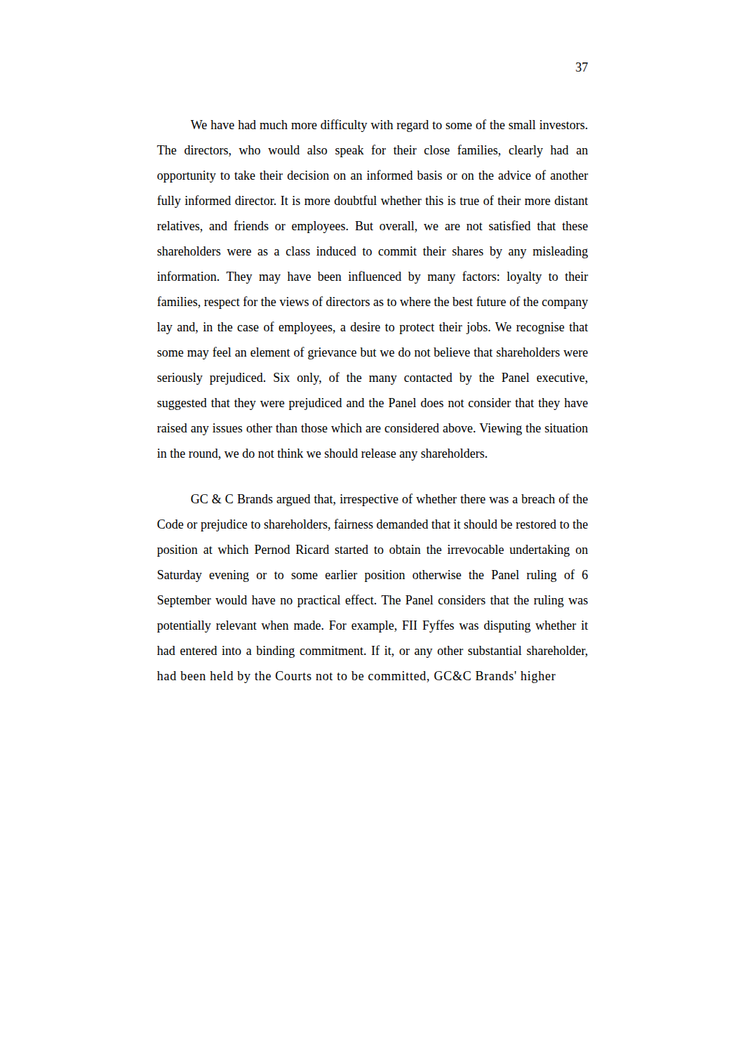37
We have had much more difficulty with regard to some of the small investors. The directors, who would also speak for their close families, clearly had an opportunity to take their decision on an informed basis or on the advice of another fully informed director. It is more doubtful whether this is true of their more distant relatives, and friends or employees. But overall, we are not satisfied that these shareholders were as a class induced to commit their shares by any misleading information. They may have been influenced by many factors: loyalty to their families, respect for the views of directors as to where the best future of the company lay and, in the case of employees, a desire to protect their jobs. We recognise that some may feel an element of grievance but we do not believe that shareholders were seriously prejudiced. Six only, of the many contacted by the Panel executive, suggested that they were prejudiced and the Panel does not consider that they have raised any issues other than those which are considered above. Viewing the situation in the round, we do not think we should release any shareholders.
GC & C Brands argued that, irrespective of whether there was a breach of the Code or prejudice to shareholders, fairness demanded that it should be restored to the position at which Pernod Ricard started to obtain the irrevocable undertaking on Saturday evening or to some earlier position otherwise the Panel ruling of 6 September would have no practical effect. The Panel considers that the ruling was potentially relevant when made. For example, FII Fyffes was disputing whether it had entered into a binding commitment. If it, or any other substantial shareholder, had been held by the Courts not to be committed, GC&C Brands' higher